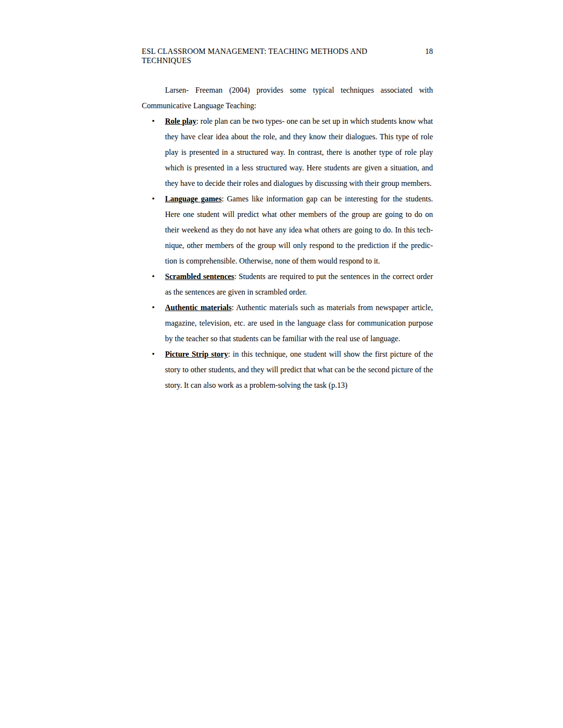ESL Classroom Management: Teaching Methods and Techniques 18
Larsen- Freeman (2004) provides some typical techniques associated with Communicative Language Teaching:
Role play: role plan can be two types- one can be set up in which students know what they have clear idea about the role, and they know their dialogues. This type of role play is presented in a structured way. In contrast, there is another type of role play which is presented in a less structured way. Here students are given a situation, and they have to decide their roles and dialogues by discussing with their group members.
Language games: Games like information gap can be interesting for the students. Here one student will predict what other members of the group are going to do on their weekend as they do not have any idea what others are going to do. In this technique, other members of the group will only respond to the prediction if the prediction is comprehensible. Otherwise, none of them would respond to it.
Scrambled sentences: Students are required to put the sentences in the correct order as the sentences are given in scrambled order.
Authentic materials: Authentic materials such as materials from newspaper article, magazine, television, etc. are used in the language class for communication purpose by the teacher so that students can be familiar with the real use of language.
Picture Strip story: in this technique, one student will show the first picture of the story to other students, and they will predict that what can be the second picture of the story. It can also work as a problem-solving the task (p.13)